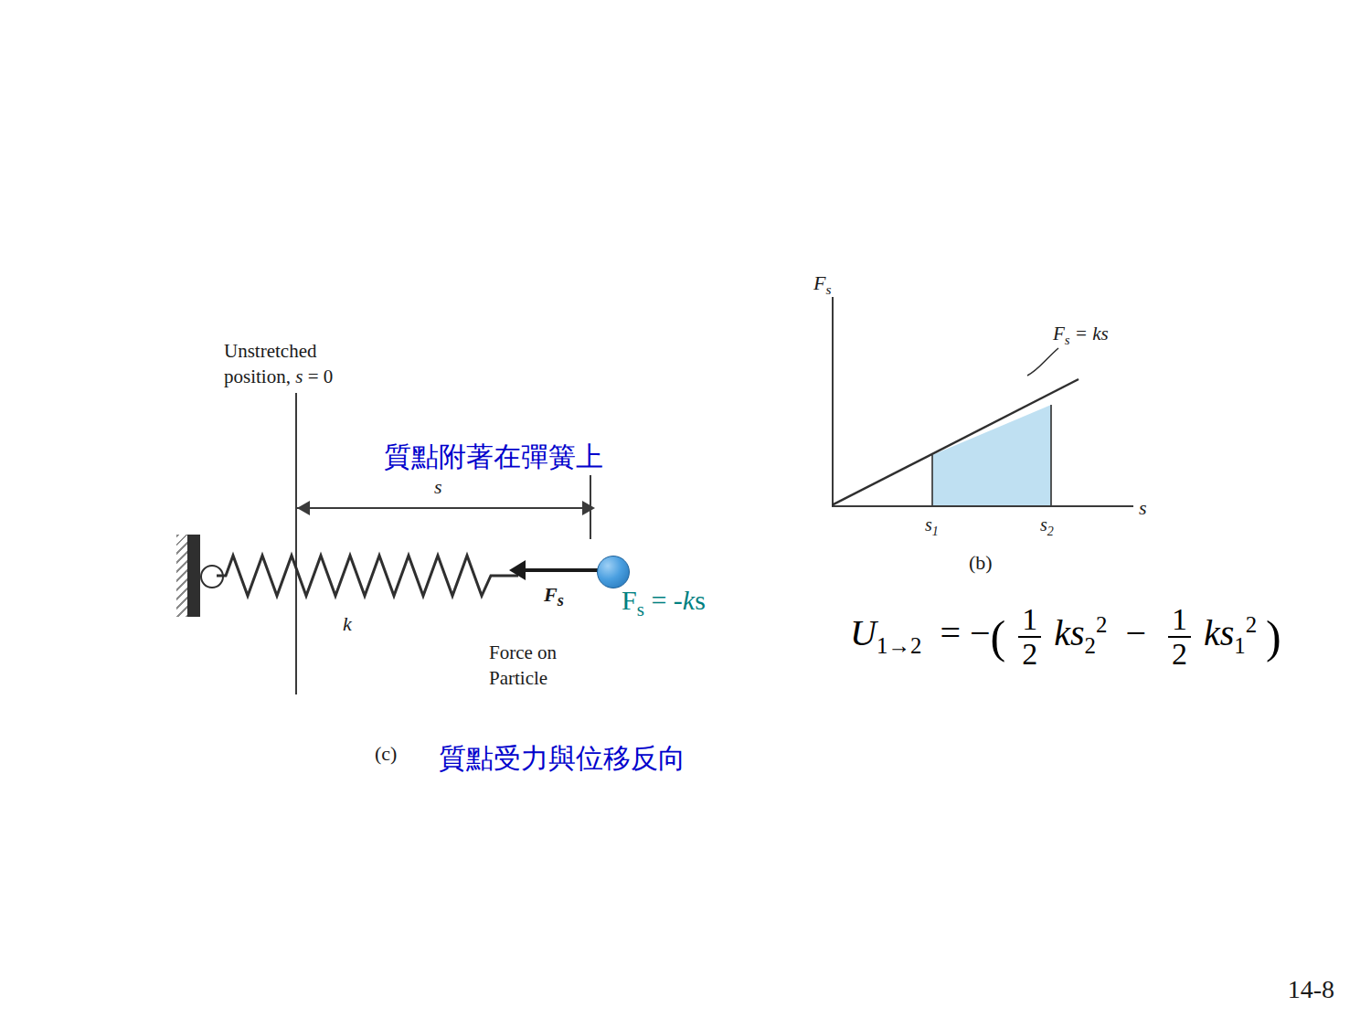Unstretched
position, s = 0
s
k
Fs
Force on
Particle
質點附著在彈簧上
Fs = -ks
(c)
質點受力與位移反向
Fs
s
Fs = ks
s1
s2
(b)
U 1→2 = −( 12 ks 22 − 12 ks 12 )
14-8